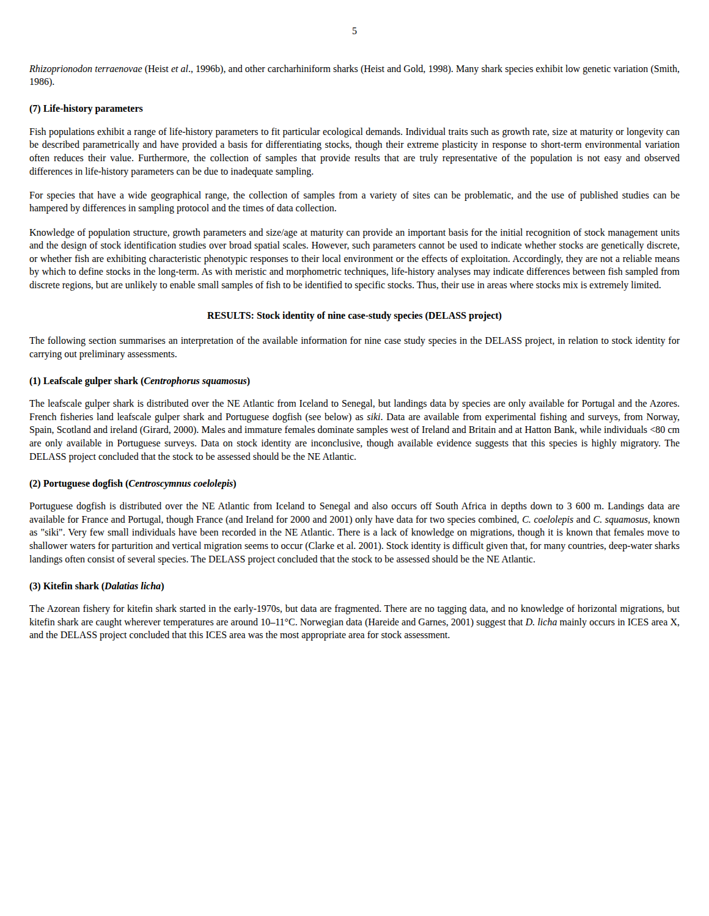5
Rhizoprionodon terraenovae (Heist et al., 1996b), and other carcharhiniform sharks (Heist and Gold, 1998). Many shark species exhibit low genetic variation (Smith, 1986).
(7) Life-history parameters
Fish populations exhibit a range of life-history parameters to fit particular ecological demands. Individual traits such as growth rate, size at maturity or longevity can be described parametrically and have provided a basis for differentiating stocks, though their extreme plasticity in response to short-term environmental variation often reduces their value. Furthermore, the collection of samples that provide results that are truly representative of the population is not easy and observed differences in life-history parameters can be due to inadequate sampling.
For species that have a wide geographical range, the collection of samples from a variety of sites can be problematic, and the use of published studies can be hampered by differences in sampling protocol and the times of data collection.
Knowledge of population structure, growth parameters and size/age at maturity can provide an important basis for the initial recognition of stock management units and the design of stock identification studies over broad spatial scales. However, such parameters cannot be used to indicate whether stocks are genetically discrete, or whether fish are exhibiting characteristic phenotypic responses to their local environment or the effects of exploitation. Accordingly, they are not a reliable means by which to define stocks in the long-term. As with meristic and morphometric techniques, life-history analyses may indicate differences between fish sampled from discrete regions, but are unlikely to enable small samples of fish to be identified to specific stocks. Thus, their use in areas where stocks mix is extremely limited.
RESULTS: Stock identity of nine case-study species (DELASS project)
The following section summarises an interpretation of the available information for nine case study species in the DELASS project, in relation to stock identity for carrying out preliminary assessments.
(1) Leafscale gulper shark (Centrophorus squamosus)
The leafscale gulper shark is distributed over the NE Atlantic from Iceland to Senegal, but landings data by species are only available for Portugal and the Azores. French fisheries land leafscale gulper shark and Portuguese dogfish (see below) as siki. Data are available from experimental fishing and surveys, from Norway, Spain, Scotland and ireland (Girard, 2000). Males and immature females dominate samples west of Ireland and Britain and at Hatton Bank, while individuals <80 cm are only available in Portuguese surveys. Data on stock identity are inconclusive, though available evidence suggests that this species is highly migratory. The DELASS project concluded that the stock to be assessed should be the NE Atlantic.
(2) Portuguese dogfish (Centroscymnus coelolepis)
Portuguese dogfish is distributed over the NE Atlantic from Iceland to Senegal and also occurs off South Africa in depths down to 3 600 m. Landings data are available for France and Portugal, though France (and Ireland for 2000 and 2001) only have data for two species combined, C. coelolepis and C. squamosus, known as "siki". Very few small individuals have been recorded in the NE Atlantic. There is a lack of knowledge on migrations, though it is known that females move to shallower waters for parturition and vertical migration seems to occur (Clarke et al. 2001). Stock identity is difficult given that, for many countries, deep-water sharks landings often consist of several species. The DELASS project concluded that the stock to be assessed should be the NE Atlantic.
(3) Kitefin shark (Dalatias licha)
The Azorean fishery for kitefin shark started in the early-1970s, but data are fragmented. There are no tagging data, and no knowledge of horizontal migrations, but kitefin shark are caught wherever temperatures are around 10–11°C. Norwegian data (Hareide and Garnes, 2001) suggest that D. licha mainly occurs in ICES area X, and the DELASS project concluded that this ICES area was the most appropriate area for stock assessment.